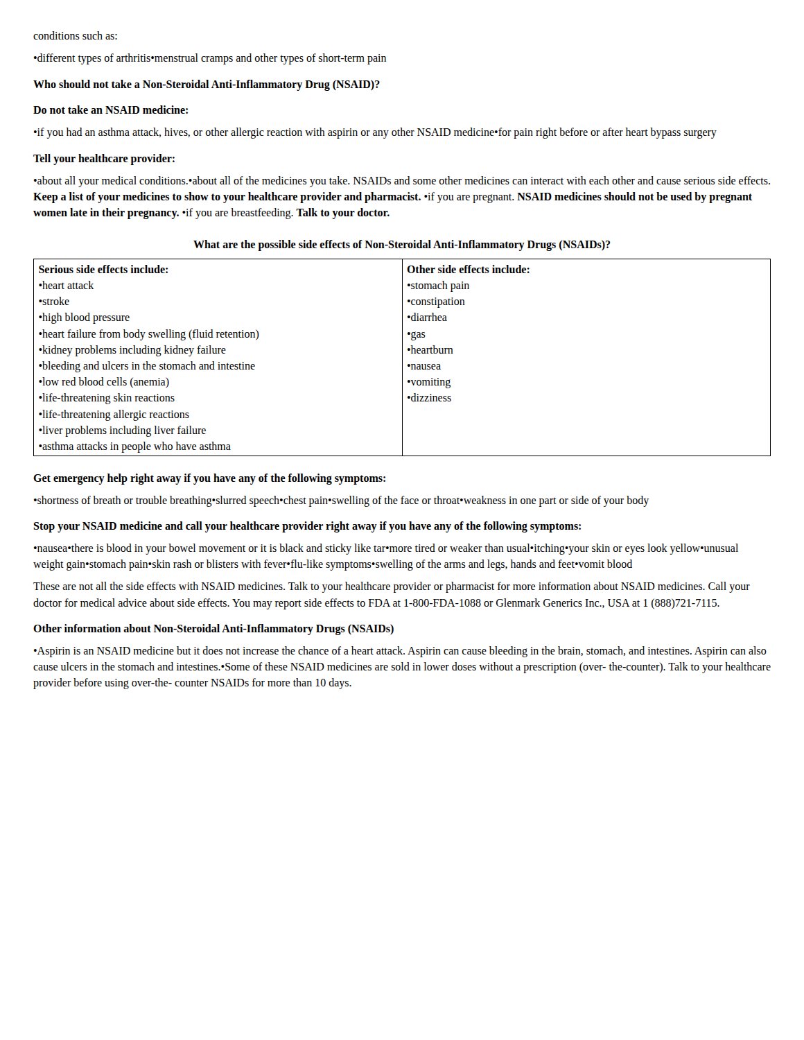conditions such as:
•different types of arthritis•menstrual cramps and other types of short-term pain
Who should not take a Non-Steroidal Anti-Inflammatory Drug (NSAID)?
Do not take an NSAID medicine:
•if you had an asthma attack, hives, or other allergic reaction with aspirin or any other NSAID medicine•for pain right before or after heart bypass surgery
Tell your healthcare provider:
•about all your medical conditions.•about all of the medicines you take. NSAIDs and some other medicines can interact with each other and cause serious side effects. Keep a list of your medicines to show to your healthcare provider and pharmacist. •if you are pregnant. NSAID medicines should not be used by pregnant women late in their pregnancy. •if you are breastfeeding. Talk to your doctor.
What are the possible side effects of Non-Steroidal Anti-Inflammatory Drugs (NSAIDs)?
| Serious side effects include: •heart attack •stroke •high blood pressure •heart failure from body swelling (fluid retention) •kidney problems including kidney failure •bleeding and ulcers in the stomach and intestine •low red blood cells (anemia) •life-threatening skin reactions •life-threatening allergic reactions •liver problems including liver failure •asthma attacks in people who have asthma | Other side effects include: •stomach pain •constipation •diarrhea •gas •heartburn •nausea •vomiting •dizziness |
Get emergency help right away if you have any of the following symptoms:
•shortness of breath or trouble breathing•slurred speech•chest pain•swelling of the face or throat•weakness in one part or side of your body
Stop your NSAID medicine and call your healthcare provider right away if you have any of the following symptoms:
•nausea•there is blood in your bowel movement or it is black and sticky like tar•more tired or weaker than usual•itching•your skin or eyes look yellow•unusual weight gain•stomach pain•skin rash or blisters with fever•flu-like symptoms•swelling of the arms and legs, hands and feet•vomit blood
These are not all the side effects with NSAID medicines. Talk to your healthcare provider or pharmacist for more information about NSAID medicines. Call your doctor for medical advice about side effects. You may report side effects to FDA at 1-800-FDA-1088 or Glenmark Generics Inc., USA at 1 (888)721-7115.
Other information about Non-Steroidal Anti-Inflammatory Drugs (NSAIDs)
•Aspirin is an NSAID medicine but it does not increase the chance of a heart attack. Aspirin can cause bleeding in the brain, stomach, and intestines. Aspirin can also cause ulcers in the stomach and intestines.•Some of these NSAID medicines are sold in lower doses without a prescription (over- the-counter). Talk to your healthcare provider before using over-the- counter NSAIDs for more than 10 days.